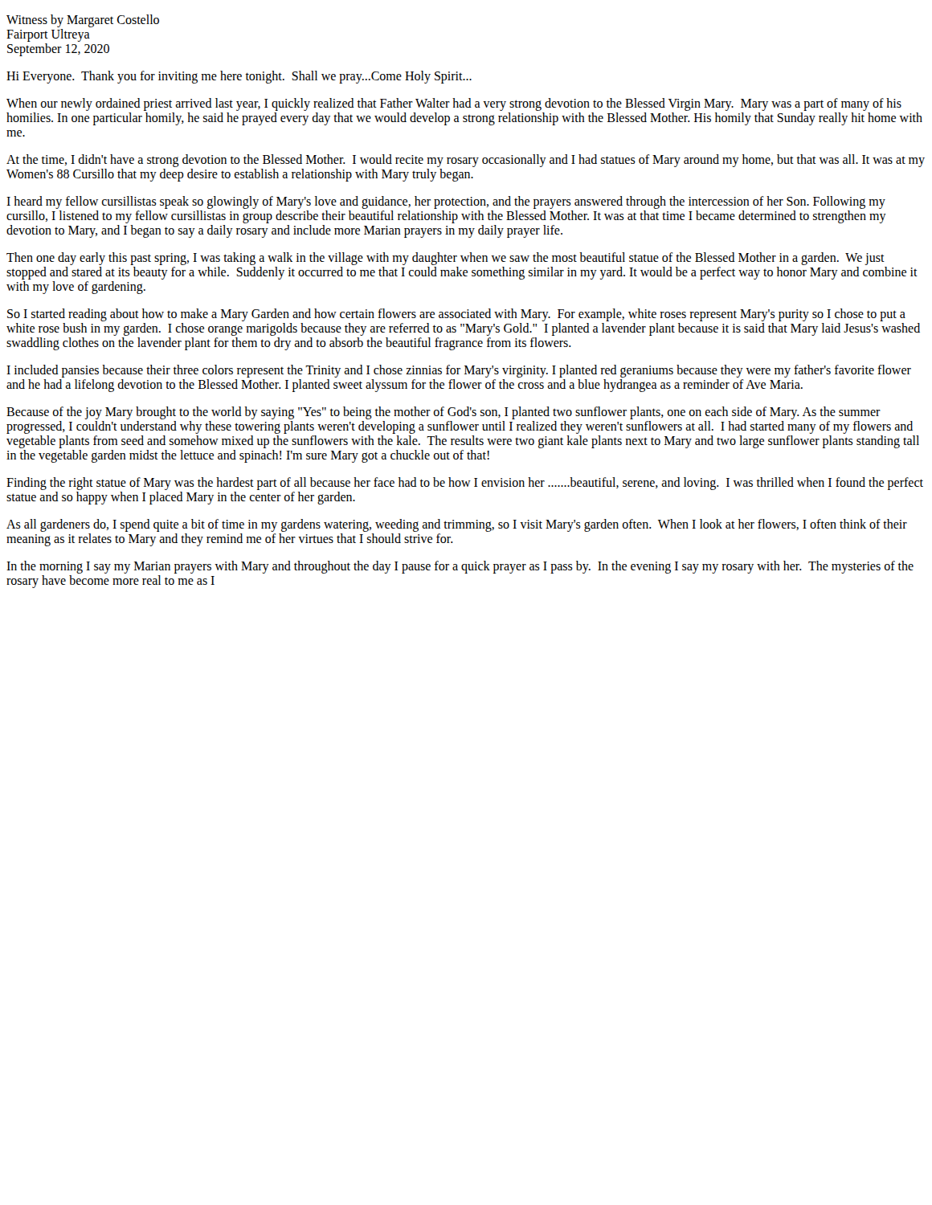Witness by Margaret Costello
Fairport Ultreya
September 12, 2020
Hi Everyone. Thank you for inviting me here tonight. Shall we pray...Come Holy Spirit...
When our newly ordained priest arrived last year, I quickly realized that Father Walter had a very strong devotion to the Blessed Virgin Mary. Mary was a part of many of his homilies. In one particular homily, he said he prayed every day that we would develop a strong relationship with the Blessed Mother. His homily that Sunday really hit home with me.
At the time, I didn't have a strong devotion to the Blessed Mother. I would recite my rosary occasionally and I had statues of Mary around my home, but that was all. It was at my Women's 88 Cursillo that my deep desire to establish a relationship with Mary truly began.
I heard my fellow cursillistas speak so glowingly of Mary's love and guidance, her protection, and the prayers answered through the intercession of her Son. Following my cursillo, I listened to my fellow cursillistas in group describe their beautiful relationship with the Blessed Mother. It was at that time I became determined to strengthen my devotion to Mary, and I began to say a daily rosary and include more Marian prayers in my daily prayer life.
Then one day early this past spring, I was taking a walk in the village with my daughter when we saw the most beautiful statue of the Blessed Mother in a garden. We just stopped and stared at its beauty for a while. Suddenly it occurred to me that I could make something similar in my yard. It would be a perfect way to honor Mary and combine it with my love of gardening.
So I started reading about how to make a Mary Garden and how certain flowers are associated with Mary. For example, white roses represent Mary's purity so I chose to put a white rose bush in my garden. I chose orange marigolds because they are referred to as "Mary's Gold." I planted a lavender plant because it is said that Mary laid Jesus's washed swaddling clothes on the lavender plant for them to dry and to absorb the beautiful fragrance from its flowers.
I included pansies because their three colors represent the Trinity and I chose zinnias for Mary's virginity. I planted red geraniums because they were my father's favorite flower and he had a lifelong devotion to the Blessed Mother. I planted sweet alyssum for the flower of the cross and a blue hydrangea as a reminder of Ave Maria.
Because of the joy Mary brought to the world by saying "Yes" to being the mother of God's son, I planted two sunflower plants, one on each side of Mary. As the summer progressed, I couldn't understand why these towering plants weren't developing a sunflower until I realized they weren't sunflowers at all. I had started many of my flowers and vegetable plants from seed and somehow mixed up the sunflowers with the kale. The results were two giant kale plants next to Mary and two large sunflower plants standing tall in the vegetable garden midst the lettuce and spinach! I'm sure Mary got a chuckle out of that!
Finding the right statue of Mary was the hardest part of all because her face had to be how I envision her .......beautiful, serene, and loving. I was thrilled when I found the perfect statue and so happy when I placed Mary in the center of her garden.
As all gardeners do, I spend quite a bit of time in my gardens watering, weeding and trimming, so I visit Mary's garden often. When I look at her flowers, I often think of their meaning as it relates to Mary and they remind me of her virtues that I should strive for.
In the morning I say my Marian prayers with Mary and throughout the day I pause for a quick prayer as I pass by. In the evening I say my rosary with her. The mysteries of the rosary have become more real to me as I